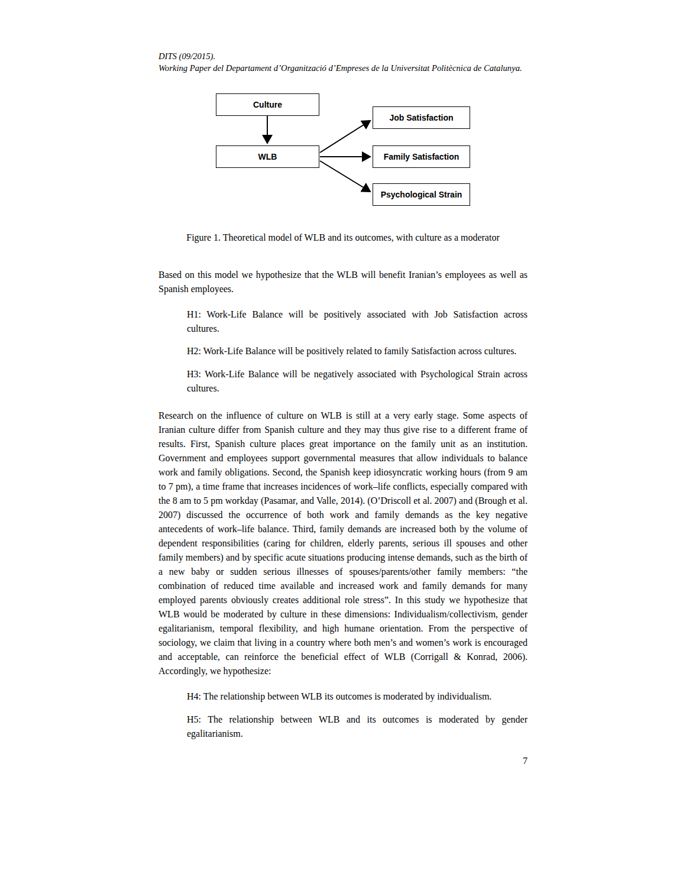DITS (09/2015).
Working Paper del Departament d’Organització d’Empreses de la Universitat Politècnica de Catalunya.
Culture
WLB
Job Satisfaction
Family Satisfaction
Psychological Strain
Figure 1. Theoretical model of WLB and its outcomes, with culture as a moderator
Based on this model we hypothesize that the WLB will benefit Iranian’s employees as well as Spanish employees.
H1: Work-Life Balance will be positively associated with Job Satisfaction across cultures.
H2: Work-Life Balance will be positively related to family Satisfaction across cultures.
H3: Work-Life Balance will be negatively associated with Psychological Strain across cultures.
Research on the influence of culture on WLB is still at a very early stage. Some aspects of Iranian culture differ from Spanish culture and they may thus give rise to a different frame of results. First, Spanish culture places great importance on the family unit as an institution. Government and employees support governmental measures that allow individuals to balance work and family obligations. Second, the Spanish keep idiosyncratic working hours (from 9 am to 7 pm), a time frame that increases incidences of work–life conflicts, especially compared with the 8 am to 5 pm workday (Pasamar, and Valle, 2014). (O’Driscoll et al. 2007) and (Brough et al. 2007) discussed the occurrence of both work and family demands as the key negative antecedents of work–life balance. Third, family demands are increased both by the volume of dependent responsibilities (caring for children, elderly parents, serious ill spouses and other family members) and by specific acute situations producing intense demands, such as the birth of a new baby or sudden serious illnesses of spouses/parents/other family members: “the combination of reduced time available and increased work and family demands for many employed parents obviously creates additional role stress”. In this study we hypothesize that WLB would be moderated by culture in these dimensions: Individualism/collectivism, gender egalitarianism, temporal flexibility, and high humane orientation. From the perspective of sociology, we claim that living in a country where both men’s and women’s work is encouraged and acceptable, can reinforce the beneficial effect of WLB (Corrigall & Konrad, 2006). Accordingly, we hypothesize:
H4: The relationship between WLB its outcomes is moderated by individualism.
H5: The relationship between WLB and its outcomes is moderated by gender egalitarianism.
7